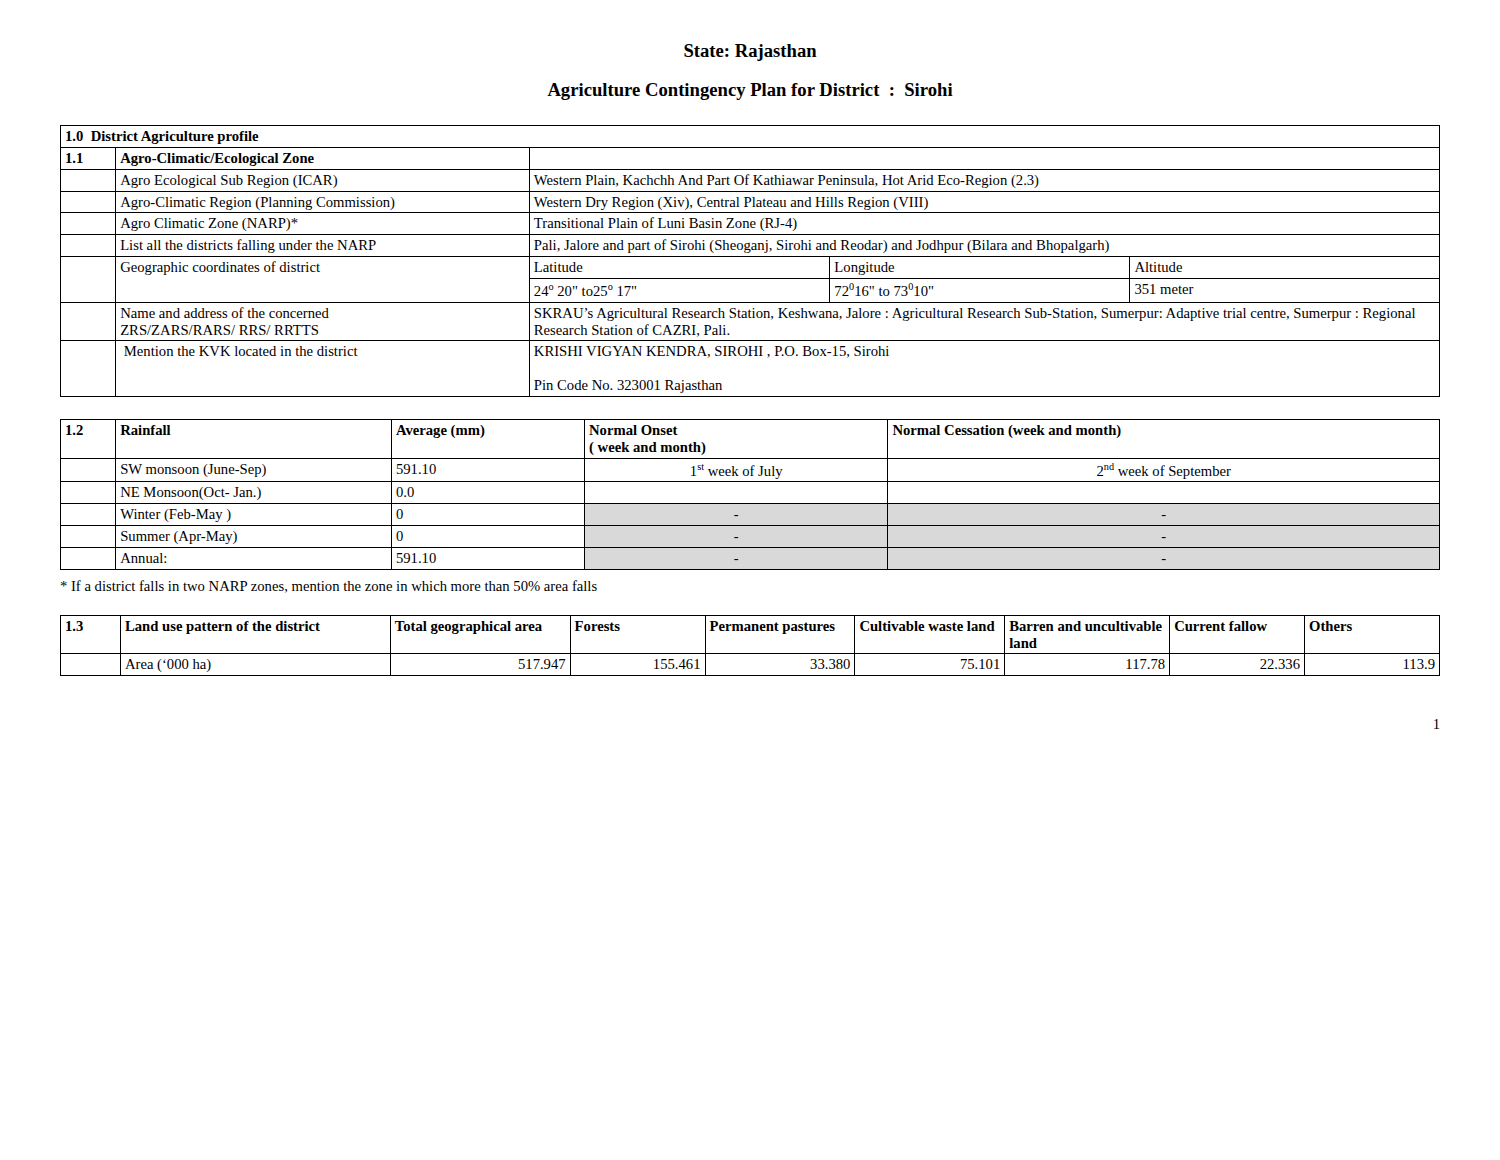State: Rajasthan
Agriculture Contingency Plan for District : Sirohi
| 1.0 District Agriculture profile |
| 1.1 | Agro-Climatic/Ecological Zone | |
| | Agro Ecological Sub Region (ICAR) | Western Plain, Kachchh And Part Of Kathiawar Peninsula, Hot Arid Eco-Region (2.3) |
| | Agro-Climatic Region (Planning Commission) | Western Dry Region (Xiv), Central Plateau and Hills Region (VIII) |
| | Agro Climatic Zone (NARP)* | Transitional Plain of Luni Basin Zone (RJ-4) |
| | List all the districts falling under the NARP | Pali, Jalore and part of Sirohi (Sheoganj, Sirohi and Reodar) and Jodhpur (Bilara and Bhopalgarh) |
| | Geographic coordinates of district | / Latitude / Longitude / Altitude / / 24 o 20" to25 o 17" / 72 0 16" to 73 0 10" / 351 meter / |
| | Name and address of the concerned ZRS/ZARS/RARS/ RRS/ RRTTS | SKRAU’s Agricultural Research Station, Keshwana, Jalore : Agricultural Research Sub-Station, Sumerpur: Adaptive trial centre, Sumerpur : Regional Research Station of CAZRI, Pali. |
| | Mention the KVK located in the district | KRISHI VIGYAN KENDRA, SIROHI , P.O. Box-15, Sirohi Pin Code No. 323001 Rajasthan |
| 1.2 | Rainfall | Average (mm) | Normal Onset ( week and month) | Normal Cessation (week and month) |
| | SW monsoon (June-Sep) | 591.10 | 1 st week of July | 2 nd week of September |
| | NE Monsoon(Oct- Jan.) | 0.0 | | |
| | Winter (Feb-May ) | 0 | - | - |
| | Summer (Apr-May) | 0 | - | - |
| | Annual: | 591.10 | - | - |
* If a district falls in two NARP zones, mention the zone in which more than 50% area falls
| 1.3 | Land use pattern of the district | Total geographical area | Forests | Permanent pastures | Cultivable waste land | Barren and uncultivable land | Current fallow | Others |
| | Area (‘000 ha) | 517.947 | 155.461 | 33.380 | 75.101 | 117.78 | 22.336 | 113.9 |
1